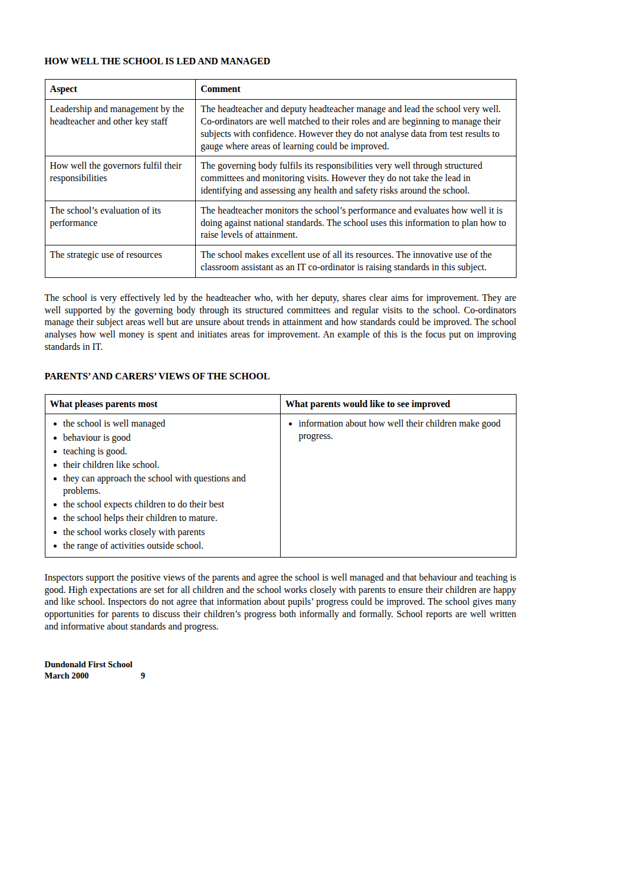HOW WELL THE SCHOOL IS LED AND MANAGED
| Aspect | Comment |
| --- | --- |
| Leadership and management by the headteacher and other key staff | The headteacher and deputy headteacher manage and lead the school very well. Co-ordinators are well matched to their roles and are beginning to manage their subjects with confidence. However they do not analyse data from test results to gauge where areas of learning could be improved. |
| How well the governors fulfil their responsibilities | The governing body fulfils its responsibilities very well through structured committees and monitoring visits. However they do not take the lead in identifying and assessing any health and safety risks around the school. |
| The school’s evaluation of its performance | The headteacher monitors the school’s performance and evaluates how well it is doing against national standards. The school uses this information to plan how to raise levels of attainment. |
| The strategic use of resources | The school makes excellent use of all its resources. The innovative use of the classroom assistant as an IT co-ordinator is raising standards in this subject. |
The school is very effectively led by the headteacher who, with her deputy, shares clear aims for improvement. They are well supported by the governing body through its structured committees and regular visits to the school. Co-ordinators manage their subject areas well but are unsure about trends in attainment and how standards could be improved. The school analyses how well money is spent and initiates areas for improvement. An example of this is the focus put on improving standards in IT.
PARENTS’ AND CARERS’ VIEWS OF THE SCHOOL
| What pleases parents most | What parents would like to see improved |
| --- | --- |
| the school is well managed behaviour is good teaching is good. their children like school. they can approach the school with questions and problems. the school expects children to do their best the school helps their children to mature. the school works closely with parents the range of activities outside school. | information about how well their children make good progress. |
Inspectors support the positive views of the parents and agree the school is well managed and that behaviour and teaching is good. High expectations are set for all children and the school works closely with parents to ensure their children are happy and like school. Inspectors do not agree that information about pupils’ progress could be improved. The school gives many opportunities for parents to discuss their children’s progress both informally and formally. School reports are well written and informative about standards and progress.
Dundonald First School
March 20009